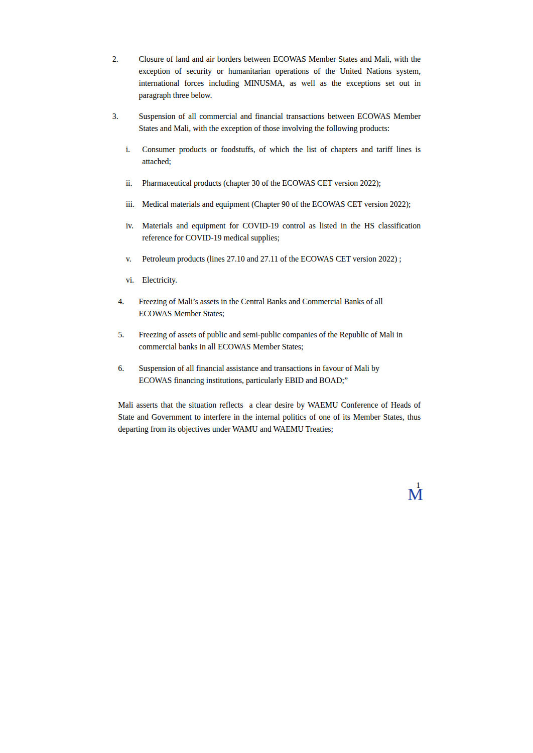2.
Closure of land and air borders between ECOWAS Member States and Mali, with the exception of security or humanitarian operations of the United Nations system, international forces including MINUSMA, as well as the exceptions set out in paragraph three below.
3.
Suspension of all commercial and financial transactions between ECOWAS Member States and Mali, with the exception of those involving the following products:
i. Consumer products or foodstuffs, of which the list of chapters and tariff lines is attached;
ii. Pharmaceutical products (chapter 30 of the ECOWAS CET version 2022);
iii. Medical materials and equipment (Chapter 90 of the ECOWAS CET version 2022);
iv. Materials and equipment for COVID-19 control as listed in the HS classification reference for COVID-19 medical supplies;
v. Petroleum products (lines 27.10 and 27.11 of the ECOWAS CET version 2022) ;
vi. Electricity.
4. Freezing of Mali’s assets in the Central Banks and Commercial Banks of all ECOWAS Member States;
5. Freezing of assets of public and semi-public companies of the Republic of Mali in commercial banks in all ECOWAS Member States;
6. Suspension of all financial assistance and transactions in favour of Mali by ECOWAS financing institutions, particularly EBID and BOAD;”
Mali asserts that the situation reflects a clear desire by WAEMU Conference of Heads of State and Government to interfere in the internal politics of one of its Member States, thus departing from its objectives under WAMU and WAEMU Treaties;
1 M